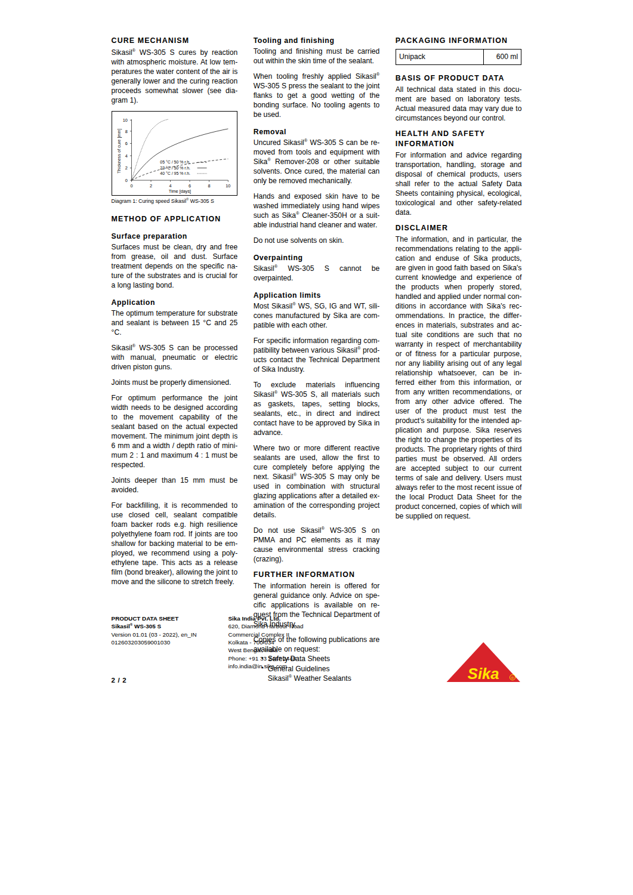Cure mechanism
Sikasil® WS-305 S cures by reaction with atmospheric moisture. At low temperatures the water content of the air is generally lower and the curing reaction proceeds somewhat slower (see diagram 1).
0 2 4 6 8 10 0 2 4 6 8 10 Thickness of cure [mm] Time [days] 05 °C / 50 % r.h. 23 °C / 50 % r.h. 40 °C / 95 % r.h.
Diagram 1: Curing speed Sikasil® WS-305 S
Method of application
Surface preparation
Surfaces must be clean, dry and free from grease, oil and dust. Surface treatment depends on the specific nature of the substrates and is crucial for a long lasting bond.
Application
The optimum temperature for substrate and sealant is between 15 °C and 25 °C.
Sikasil® WS-305 S can be processed with manual, pneumatic or electric driven piston guns.
Joints must be properly dimensioned.
For optimum performance the joint width needs to be designed according to the movement capability of the sealant based on the actual expected movement. The minimum joint depth is 6 mm and a width / depth ratio of minimum 2 : 1 and maximum 4 : 1 must be respected.
Joints deeper than 15 mm must be avoided.
For backfilling, it is recommended to use closed cell, sealant compatible foam backer rods e.g. high resilience polyethylene foam rod. If joints are too shallow for backing material to be employed, we recommend using a polyethylene tape. This acts as a release film (bond breaker), allowing the joint to move and the silicone to stretch freely.
Tooling and finishing
Tooling and finishing must be carried out within the skin time of the sealant.
When tooling freshly applied Sikasil® WS-305 S press the sealant to the joint flanks to get a good wetting of the bonding surface. No tooling agents to be used.
Removal
Uncured Sikasil® WS-305 S can be removed from tools and equipment with Sika® Remover-208 or other suitable solvents. Once cured, the material can only be removed mechanically.
Hands and exposed skin have to be washed immediately using hand wipes such as Sika® Cleaner-350H or a suitable industrial hand cleaner and water.
Do not use solvents on skin.
Overpainting
Sikasil® WS-305 S cannot be overpainted.
Application limits
Most Sikasil® WS, SG, IG and WT, silicones manufactured by Sika are compatible with each other.
For specific information regarding compatibility between various Sikasil® products contact the Technical Department of Sika Industry.
To exclude materials influencing Sikasil® WS-305 S, all materials such as gaskets, tapes, setting blocks, sealants, etc., in direct and indirect contact have to be approved by Sika in advance.
Where two or more different reactive sealants are used, allow the first to cure completely before applying the next. Sikasil® WS-305 S may only be used in combination with structural glazing applications after a detailed examination of the corresponding project details.
Do not use Sikasil® WS-305 S on PMMA and PC elements as it may cause environmental stress cracking (crazing).
Further information
The information herein is offered for general guidance only. Advice on specific applications is available on request from the Technical Department of Sika Industry.
Copies of the following publications are available on request:
Safety Data Sheets
General GuidelinesSikasil® Weather Sealants
Packaging information
| Unipack | 600 ml |
Basis of product data
All technical data stated in this document are based on laboratory tests. Actual measured data may vary due to circumstances beyond our control.
Health and safety information
For information and advice regarding transportation, handling, storage and disposal of chemical products, users shall refer to the actual Safety Data Sheets containing physical, ecological, toxicological and other safety-related data.
Disclaimer
The information, and in particular, the recommendations relating to the application and enduse of Sika products, are given in good faith based on Sika's current knowledge and experience of the products when properly stored, handled and applied under normal conditions in accordance with Sika's recommendations. In practice, the differences in materials, substrates and actual site conditions are such that no warranty in respect of merchantability or of fitness for a particular purpose, nor any liability arising out of any legal relationship whatsoever, can be inferred either from this information, or from any written recommendations, or from any other advice offered. The user of the product must test the product's suitability for the intended application and purpose. Sika reserves the right to change the properties of its products. The proprietary rights of third parties must be observed. All orders are accepted subject to our current terms of sale and delivery. Users must always refer to the most recent issue of the local Product Data Sheet for the product concerned, copies of which will be supplied on request.
PRODUCT DATA SHEET
Sikasil® WS-305 S
Version 01.01 (03 - 2022), en_IN
012603203059001030
Sika India Pvt. Ltd.
620, Diamond Harbour Road
Commercial Complex II
Kolkata - 700 034
West Bengal, India
Phone: +91 33 2447 2448
info.india@in.sika.com
2 / 2
Sika R